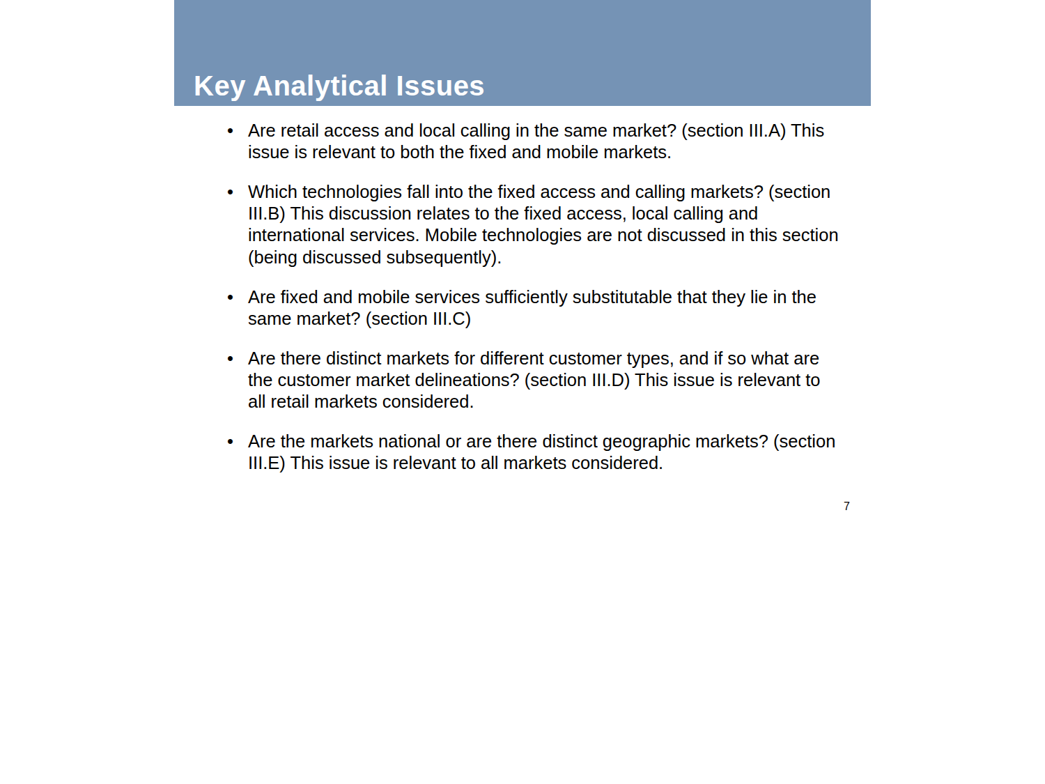Key Analytical Issues
Are retail access and local calling in the same market? (section III.A) This issue is relevant to both the fixed and mobile markets.
Which technologies fall into the fixed access and calling markets? (section III.B) This discussion relates to the fixed access, local calling and international services. Mobile technologies are not discussed in this section (being discussed subsequently).
Are fixed and mobile services sufficiently substitutable that they lie in the same market? (section III.C)
Are there distinct markets for different customer types, and if so what are the customer market delineations? (section III.D) This issue is relevant to all retail markets considered.
Are the markets national or are there distinct geographic markets? (section III.E) This issue is relevant to all markets considered.
7